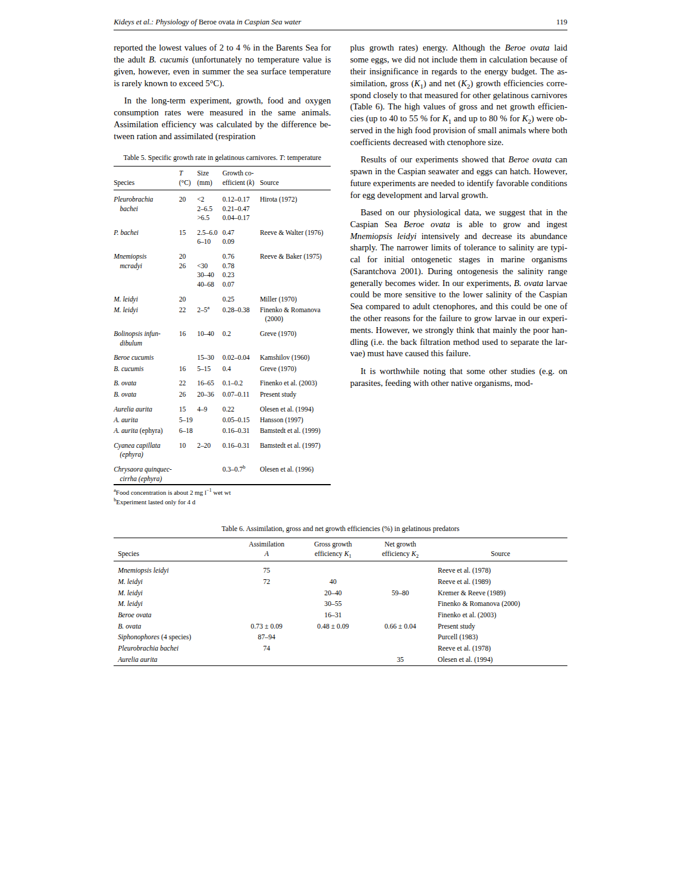Kideys et al.: Physiology of Beroe ovata in Caspian Sea water 119
reported the lowest values of 2 to 4 % in the Barents Sea for the adult B. cucumis (unfortunately no temperature value is given, however, even in summer the sea surface temperature is rarely known to exceed 5°C).
In the long-term experiment, growth, food and oxygen consumption rates were measured in the same animals. Assimilation efficiency was calculated by the difference between ration and assimilated (respiration
Table 5. Specific growth rate in gelatinous carnivores. T: temperature
| Species | T (°C) | Size (mm) | Growth co- efficient ( k ) | Source |
| --- | --- | --- | --- | --- |
| Pleurobrachia bachei | 20 | <2 2–6.5 >6.5 | 0.12–0.17 0.21–0.47 0.04–0.17 | Hirota (1972) |
| P. bachei | 15 | 2.5–6.0 6–10 | 0.47 0.09 | Reeve & Walter (1976) |
| Mnemiopsis mcradyi | 20 26 | <30 30–40 40–68 | 0.76 0.78 0.23 0.07 | Reeve & Baker (1975) |
| M. leidyi | 20 | | 0.25 | Miller (1970) |
| M. leidyi | 22 | 2–5 a | 0.28–0.38 | Finenko & Romanova (2000) |
| Bolinopsis infun- dibulum | 16 | 10–40 | 0.2 | Greve (1970) |
| Beroe cucumis | | 15–30 | 0.02–0.04 | Kamshilov (1960) |
| B. cucumis | 16 | 5–15 | 0.4 | Greve (1970) |
| B. ovata | 22 | 16–65 | 0.1–0.2 | Finenko et al. (2003) |
| B. ovata | 26 | 20–36 | 0.07–0.11 | Present study |
| Aurelia aurita | 15 | 4–9 | 0.22 | Olesen et al. (1994) |
| A. aurita | 5–19 | | 0.05–0.15 | Hansson (1997) |
| A. aurita (ephyra) | 6–18 | | 0.16–0.31 | Bamstedt et al. (1999) |
| Cyanea capillata (ephyra) | 10 | 2–20 | 0.16–0.31 | Bamstedt et al. (1997) |
| Chrysaora quinquec- cirrha (ephyra) | | | 0.3–0.7 b | Olesen et al. (1996) |
aFood concentration is about 2 mg l−1 wet wt
bExperiment lasted only for 4 d
plus growth rates) energy. Although the Beroe ovata laid some eggs, we did not include them in calculation because of their insignificance in regards to the energy budget. The assimilation, gross (K1) and net (K2) growth efficiencies correspond closely to that measured for other gelatinous carnivores (Table 6). The high values of gross and net growth efficiencies (up to 40 to 55 % for K1 and up to 80 % for K2) were observed in the high food provision of small animals where both coefficients decreased with ctenophore size.
Results of our experiments showed that Beroe ovata can spawn in the Caspian seawater and eggs can hatch. However, future experiments are needed to identify favorable conditions for egg development and larval growth.
Based on our physiological data, we suggest that in the Caspian Sea Beroe ovata is able to grow and ingest Mnemiopsis leidyi intensively and decrease its abundance sharply. The narrower limits of tolerance to salinity are typical for initial ontogenetic stages in marine organisms (Sarantchova 2001). During ontogenesis the salinity range generally becomes wider. In our experiments, B. ovata larvae could be more sensitive to the lower salinity of the Caspian Sea compared to adult ctenophores, and this could be one of the other reasons for the failure to grow larvae in our experiments. However, we strongly think that mainly the poor handling (i.e. the back filtration method used to separate the larvae) must have caused this failure.
It is worthwhile noting that some other studies (e.g. on parasites, feeding with other native organisms, mod-
Table 6. Assimilation, gross and net growth efficiencies (%) in gelatinous predators
| Species | Assimilation A | Gross growth efficiency K 1 | Net growth efficiency K 2 | Source |
| --- | --- | --- | --- | --- |
| Mnemiopsis leidyi | 75 | | | Reeve et al. (1978) |
| M. leidyi | 72 | 40 | | Reeve et al. (1989) |
| M. leidyi | | 20–40 | 59–80 | Kremer & Reeve (1989) |
| M. leidyi | | 30–55 | | Finenko & Romanova (2000) |
| Beroe ovata | | 16–31 | | Finenko et al. (2003) |
| B. ovata | 0.73 ± 0.09 | 0.48 ± 0.09 | 0.66 ± 0.04 | Present study |
| Siphonophores (4 species) | 87–94 | | | Purcell (1983) |
| Pleurobrachia bachei | 74 | | | Reeve et al. (1978) |
| Aurelia aurita | | | 35 | Olesen et al. (1994) |